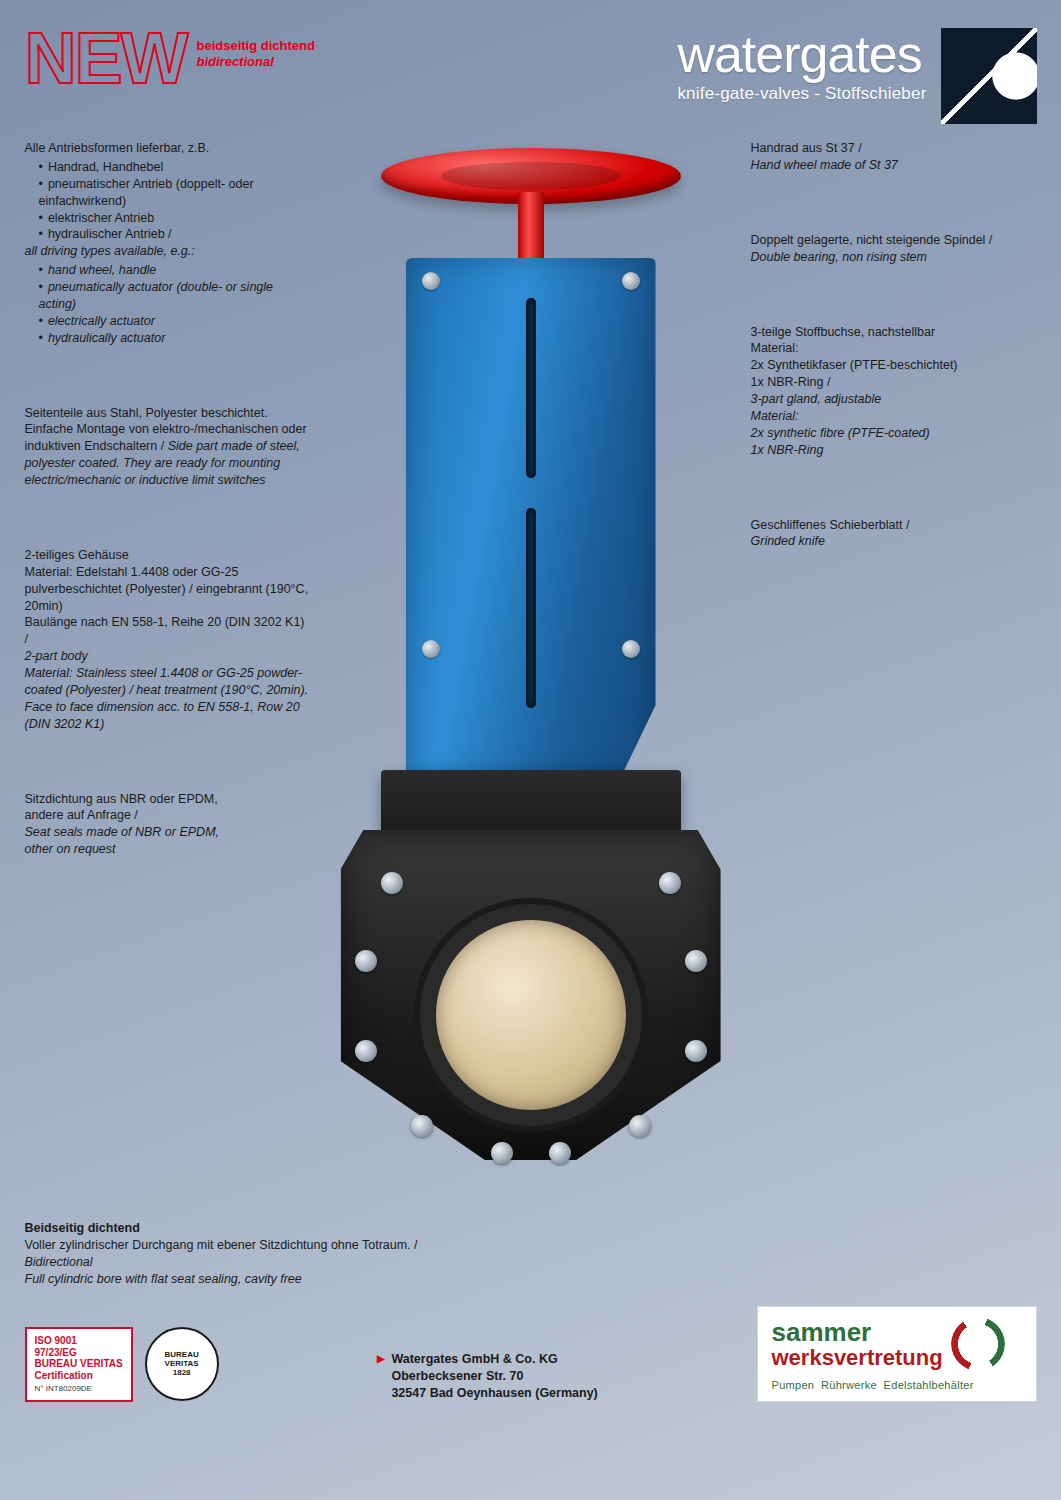NEW
beidseitig dichtend bidirectional
watergates
knife-gate-valves - Stoffschieber
Alle Antriebsformen lieferbar, z.B.
Handrad, Handhebel
pneumatischer Antrieb (doppelt- oder einfachwirkend)
elektrischer Antrieb
hydraulischer Antrieb /
all driving types available, e.g.:
hand wheel, handle
pneumatically actuator (double- or single acting)
electrically actuator
hydraulically actuator
Seitenteile aus Stahl, Polyester beschichtet. Einfache Montage von elektro-/mechanischen oder induktiven Endschaltern / Side part made of steel, polyester coated. They are ready for mounting electric/mechanic or inductive limit switches
2-teiliges Gehäuse
Material: Edelstahl 1.4408 oder GG-25 pulverbeschichtet (Polyester) / eingebrannt (190°C, 20min)
Baulänge nach EN 558-1, Reihe 20 (DIN 3202 K1) /
2-part body
Material: Stainless steel 1.4408 or GG-25 powder-coated (Polyester) / heat treatment (190°C, 20min). Face to face dimension acc. to EN 558-1, Row 20 (DIN 3202 K1)
Sitzdichtung aus NBR oder EPDM,
andere auf Anfrage /
Seat seals made of NBR or EPDM,
other on request
Handrad aus St 37 /
Hand wheel made of St 37
Doppelt gelagerte, nicht steigende Spindel /
Double bearing, non rising stem
3-teilge Stoffbuchse, nachstellbar
Material:
2x Synthetikfaser (PTFE-beschichtet)
1x NBR-Ring /
3-part gland, adjustable
Material:
2x synthetic fibre (PTFE-coated)
1x NBR-Ring
Geschliffenes Schieberblatt /
Grinded knife
Beidseitig dichtend
Voller zylindrischer Durchgang mit ebener Sitzdichtung ohne Totraum. /
Bidirectional
Full cylindric bore with flat seat sealing, cavity free
ISO 9001
97/23/EG
BUREAU VERITAS
Certification
N° INT80209DE
BUREAU
VERITAS
1828
Watergates GmbH & Co. KG
Oberbecksener Str. 70
32547 Bad Oeynhausen (Germany)
sammer
werksvertretung
Pumpen Rührwerke Edelstahlbehälter